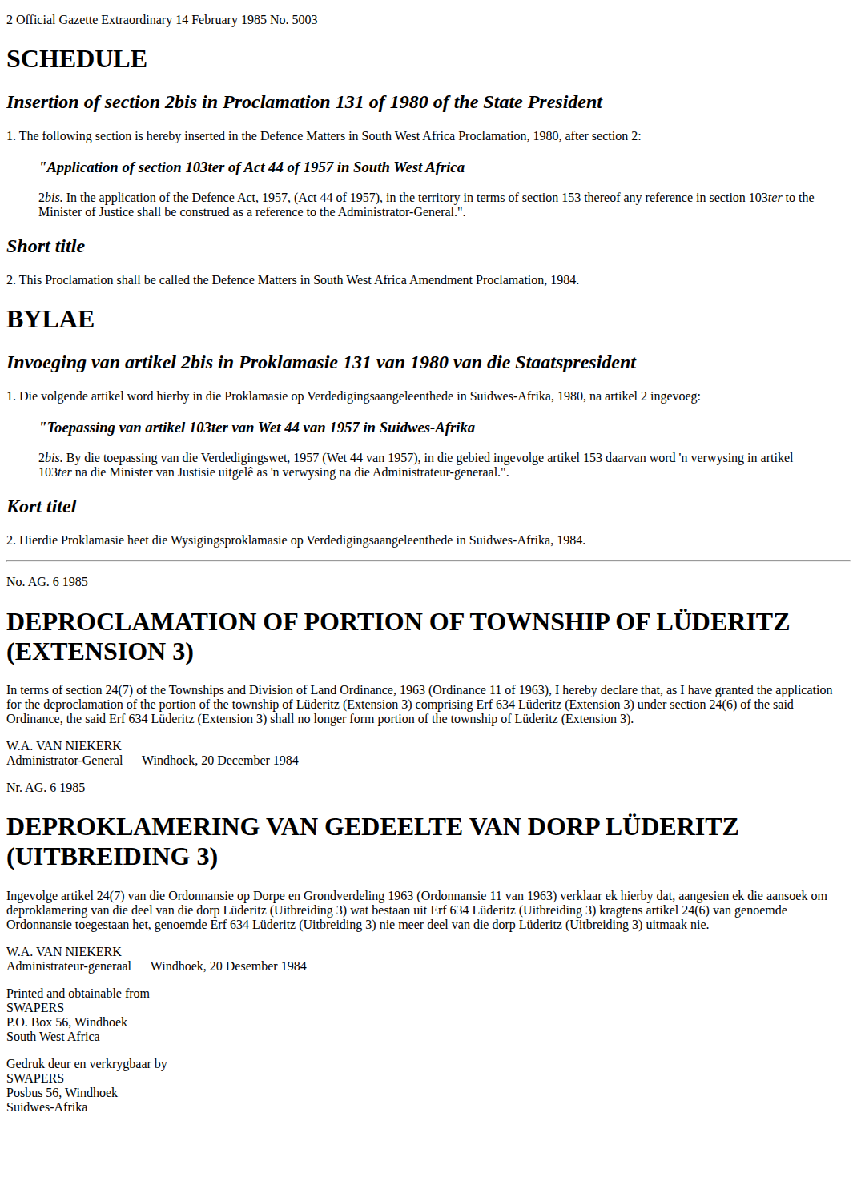2 Official Gazette Extraordinary 14 February 1985 No. 5003
SCHEDULE
Insertion of section 2bis in Proclamation 131 of 1980 of the State President
1. The following section is hereby inserted in the Defence Matters in South West Africa Proclamation, 1980, after section 2:
"Application of section 103ter of Act 44 of 1957 in South West Africa
2bis. In the application of the Defence Act, 1957, (Act 44 of 1957), in the territory in terms of section 153 thereof any reference in section 103ter to the Minister of Justice shall be construed as a reference to the Administrator-General.".
Short title
2. This Proclamation shall be called the Defence Matters in South West Africa Amendment Proclamation, 1984.
BYLAE
Invoeging van artikel 2bis in Proklamasie 131 van 1980 van die Staatspresident
1. Die volgende artikel word hierby in die Proklamasie op Verdedigingsaangeleenthede in Suidwes-Afrika, 1980, na artikel 2 ingevoeg:
"Toepassing van artikel 103ter van Wet 44 van 1957 in Suidwes-Afrika
2bis. By die toepassing van die Verdedigingswet, 1957 (Wet 44 van 1957), in die gebied ingevolge artikel 153 daarvan word 'n verwysing in artikel 103ter na die Minister van Justisie uitgelê as 'n verwysing na die Administrateur-generaal.".
Kort titel
2. Hierdie Proklamasie heet die Wysigingsproklamasie op Verdedigingsaangeleenthede in Suidwes-Afrika, 1984.
No. AG. 6 1985
DEPROCLAMATION OF PORTION OF TOWNSHIP OF LÜDERITZ (EXTENSION 3)
In terms of section 24(7) of the Townships and Division of Land Ordinance, 1963 (Ordinance 11 of 1963), I hereby declare that, as I have granted the application for the deproclamation of the portion of the township of Lüderitz (Extension 3) comprising Erf 634 Lüderitz (Extension 3) under section 24(6) of the said Ordinance, the said Erf 634 Lüderitz (Extension 3) shall no longer form portion of the township of Lüderitz (Extension 3).
W.A. VAN NIEKERK
Administrator-General Windhoek, 20 December 1984
Nr. AG. 6 1985
DEPROKLAMERING VAN GEDEELTE VAN DORP LÜDERITZ (UITBREIDING 3)
Ingevolge artikel 24(7) van die Ordonnansie op Dorpe en Grondverdeling 1963 (Ordonnansie 11 van 1963) verklaar ek hierby dat, aangesien ek die aansoek om deproklamering van die deel van die dorp Lüderitz (Uitbreiding 3) wat bestaan uit Erf 634 Lüderitz (Uitbreiding 3) kragtens artikel 24(6) van genoemde Ordonnansie toegestaan het, genoemde Erf 634 Lüderitz (Uitbreiding 3) nie meer deel van die dorp Lüderitz (Uitbreiding 3) uitmaak nie.
W.A. VAN NIEKERK
Administrateur-generaal Windhoek, 20 Desember 1984
Printed and obtainable from
SWAPERS
P.O. Box 56, Windhoek
South West Africa
Gedruk deur en verkrygbaar by
SWAPERS
Posbus 56, Windhoek
Suidwes-Afrika